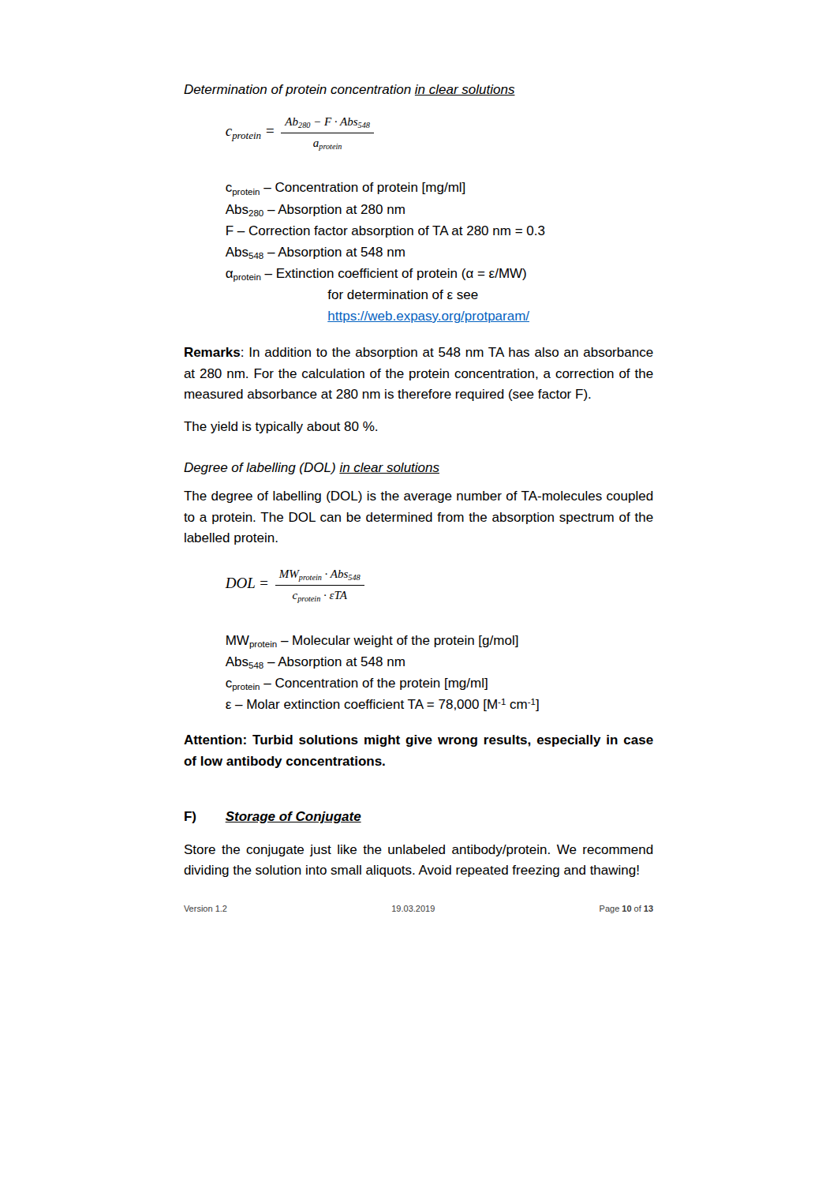Determination of protein concentration in clear solutions
cprotein = Ab280 − F · Abs548 aprotein
cprotein – Concentration of protein [mg/ml]
Abs280 – Absorption at 280 nm
F – Correction factor absorption of TA at 280 nm = 0.3
Abs548 – Absorption at 548 nm
αprotein – Extinction coefficient of protein (α = ε/MW)
for determination of ε see https://web.expasy.org/protparam/
Remarks: In addition to the absorption at 548 nm TA has also an absorbance at 280 nm. For the calculation of the protein concentration, a correction of the measured absorbance at 280 nm is therefore required (see factor F).
The yield is typically about 80 %.
Degree of labelling (DOL) in clear solutions
The degree of labelling (DOL) is the average number of TA-molecules coupled to a protein. The DOL can be determined from the absorption spectrum of the labelled protein.
DOL = MWprotein · Abs548 cprotein · εTA
MWprotein – Molecular weight of the protein [g/mol]
Abs548 – Absorption at 548 nm
cprotein – Concentration of the protein [mg/ml]
ε – Molar extinction coefficient TA = 78,000 [M-1 cm-1]
Attention: Turbid solutions might give wrong results, especially in case of low antibody concentrations.
F) Storage of Conjugate
Store the conjugate just like the unlabeled antibody/protein. We recommend dividing the solution into small aliquots. Avoid repeated freezing and thawing!
Version 1.2
19.03.2019
Page 10 of 13